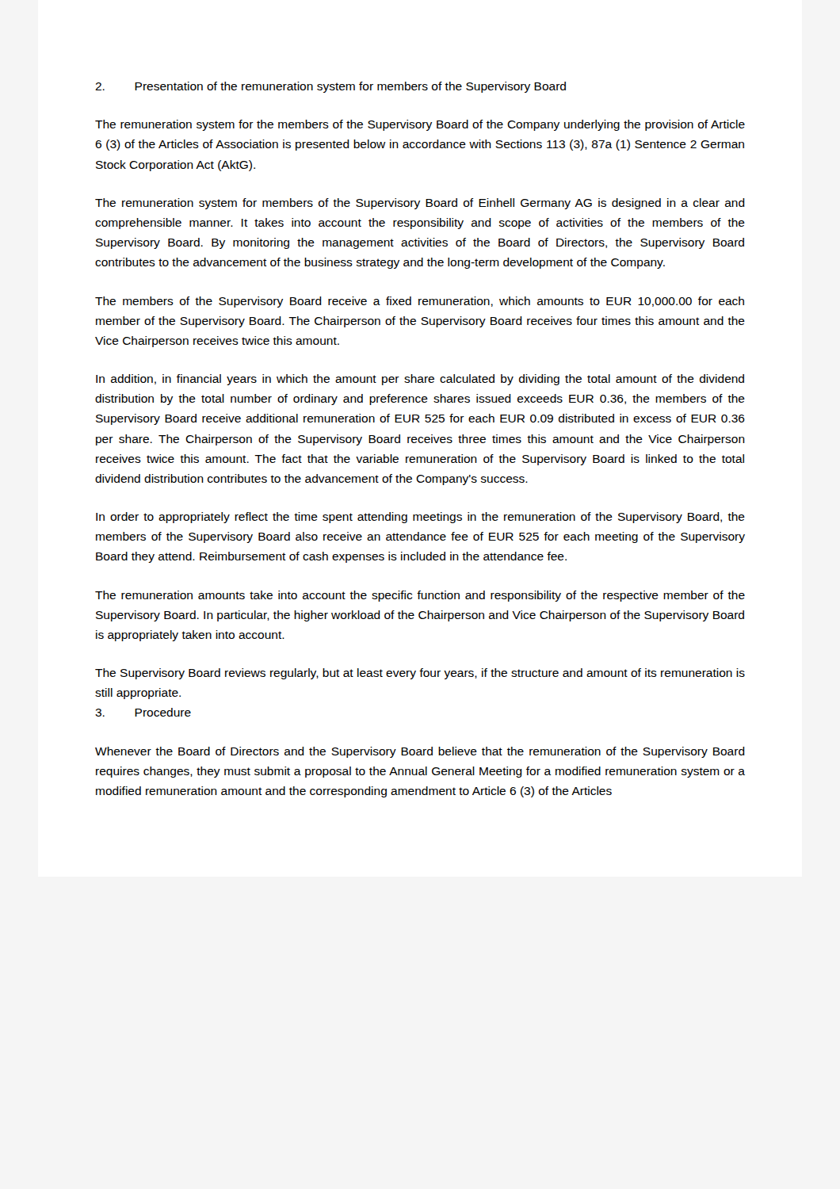2. Presentation of the remuneration system for members of the Supervisory Board
The remuneration system for the members of the Supervisory Board of the Company underlying the provision of Article 6 (3) of the Articles of Association is presented below in accordance with Sections 113 (3), 87a (1) Sentence 2 German Stock Corporation Act (AktG).
The remuneration system for members of the Supervisory Board of Einhell Germany AG is designed in a clear and comprehensible manner. It takes into account the responsibility and scope of activities of the members of the Supervisory Board. By monitoring the management activities of the Board of Directors, the Supervisory Board contributes to the advancement of the business strategy and the long-term development of the Company.
The members of the Supervisory Board receive a fixed remuneration, which amounts to EUR 10,000.00 for each member of the Supervisory Board. The Chairperson of the Supervisory Board receives four times this amount and the Vice Chairperson receives twice this amount.
In addition, in financial years in which the amount per share calculated by dividing the total amount of the dividend distribution by the total number of ordinary and preference shares issued exceeds EUR 0.36, the members of the Supervisory Board receive additional remuneration of EUR 525 for each EUR 0.09 distributed in excess of EUR 0.36 per share. The Chairperson of the Supervisory Board receives three times this amount and the Vice Chairperson receives twice this amount. The fact that the variable remuneration of the Supervisory Board is linked to the total dividend distribution contributes to the advancement of the Company's success.
In order to appropriately reflect the time spent attending meetings in the remuneration of the Supervisory Board, the members of the Supervisory Board also receive an attendance fee of EUR 525 for each meeting of the Supervisory Board they attend. Reimbursement of cash expenses is included in the attendance fee.
The remuneration amounts take into account the specific function and responsibility of the respective member of the Supervisory Board. In particular, the higher workload of the Chairperson and Vice Chairperson of the Supervisory Board is appropriately taken into account.
The Supervisory Board reviews regularly, but at least every four years, if the structure and amount of its remuneration is still appropriate.
3. Procedure
Whenever the Board of Directors and the Supervisory Board believe that the remuneration of the Supervisory Board requires changes, they must submit a proposal to the Annual General Meeting for a modified remuneration system or a modified remuneration amount and the corresponding amendment to Article 6 (3) of the Articles